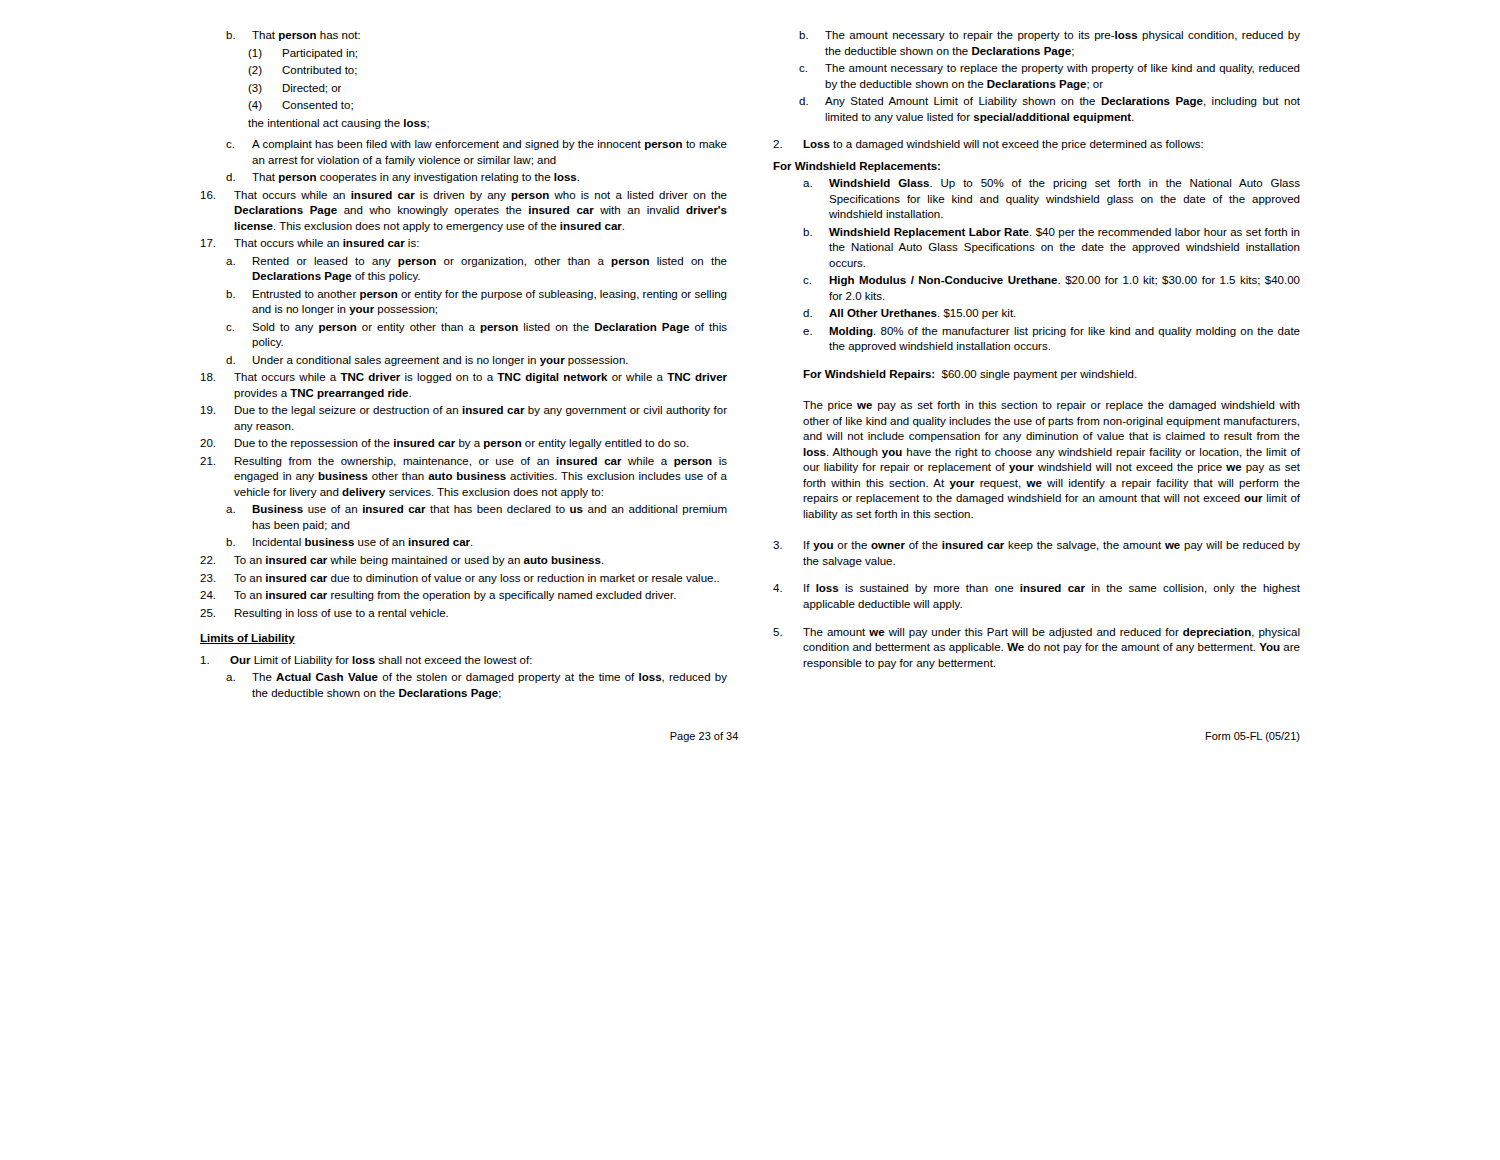b.
That person has not:
(1)
Participated in;
(2)
Contributed to;
(3)
Directed; or
(4)
Consented to;
the intentional act causing the loss;
c.
A complaint has been filed with law enforcement and signed by the innocent person to make an arrest for violation of a family violence or similar law; and
d.
That person cooperates in any investigation relating to the loss.
16.
That occurs while an insured car is driven by any person who is not a listed driver on the Declarations Page and who knowingly operates the insured car with an invalid driver's license. This exclusion does not apply to emergency use of the insured car.
17.
That occurs while an insured car is:
a.
Rented or leased to any person or organization, other than a person listed on the Declarations Page of this policy.
b.
Entrusted to another person or entity for the purpose of subleasing, leasing, renting or selling and is no longer in your possession;
c.
Sold to any person or entity other than a person listed on the Declaration Page of this policy.
d.
Under a conditional sales agreement and is no longer in your possession.
18.
That occurs while a TNC driver is logged on to a TNC digital network or while a TNC driver provides a TNC prearranged ride.
19.
Due to the legal seizure or destruction of an insured car by any government or civil authority for any reason.
20.
Due to the repossession of the insured car by a person or entity legally entitled to do so.
21.
Resulting from the ownership, maintenance, or use of an insured car while a person is engaged in any business other than auto business activities. This exclusion includes use of a vehicle for livery and delivery services. This exclusion does not apply to:
a.
Business use of an insured car that has been declared to us and an additional premium has been paid; and
b.
Incidental business use of an insured car.
22.
To an insured car while being maintained or used by an auto business.
23.
To an insured car due to diminution of value or any loss or reduction in market or resale value..
24.
To an insured car resulting from the operation by a specifically named excluded driver.
25.
Resulting in loss of use to a rental vehicle.
Limits of Liability
1.
Our Limit of Liability for loss shall not exceed the lowest of:
a.
The Actual Cash Value of the stolen or damaged property at the time of loss, reduced by the deductible shown on the Declarations Page;
b.
The amount necessary to repair the property to its pre-loss physical condition, reduced by the deductible shown on the Declarations Page;
c.
The amount necessary to replace the property with property of like kind and quality, reduced by the deductible shown on the Declarations Page; or
d.
Any Stated Amount Limit of Liability shown on the Declarations Page, including but not limited to any value listed for special/additional equipment.
2.
Loss to a damaged windshield will not exceed the price determined as follows:
For Windshield Replacements:
a.
Windshield Glass. Up to 50% of the pricing set forth in the National Auto Glass Specifications for like kind and quality windshield glass on the date of the approved windshield installation.
b.
Windshield Replacement Labor Rate. $40 per the recommended labor hour as set forth in the National Auto Glass Specifications on the date the approved windshield installation occurs.
c.
High Modulus / Non-Conducive Urethane. $20.00 for 1.0 kit; $30.00 for 1.5 kits; $40.00 for 2.0 kits.
d.
All Other Urethanes. $15.00 per kit.
e.
Molding. 80% of the manufacturer list pricing for like kind and quality molding on the date the approved windshield installation occurs.
For Windshield Repairs: $60.00 single payment per windshield.
The price we pay as set forth in this section to repair or replace the damaged windshield with other of like kind and quality includes the use of parts from non-original equipment manufacturers, and will not include compensation for any diminution of value that is claimed to result from the loss. Although you have the right to choose any windshield repair facility or location, the limit of our liability for repair or replacement of your windshield will not exceed the price we pay as set forth within this section. At your request, we will identify a repair facility that will perform the repairs or replacement to the damaged windshield for an amount that will not exceed our limit of liability as set forth in this section.
3.
If you or the owner of the insured car keep the salvage, the amount we pay will be reduced by the salvage value.
4.
If loss is sustained by more than one insured car in the same collision, only the highest applicable deductible will apply.
5.
The amount we will pay under this Part will be adjusted and reduced for depreciation, physical condition and betterment as applicable. We do not pay for the amount of any betterment. You are responsible to pay for any betterment.
Page 23 of 34
Form 05-FL (05/21)